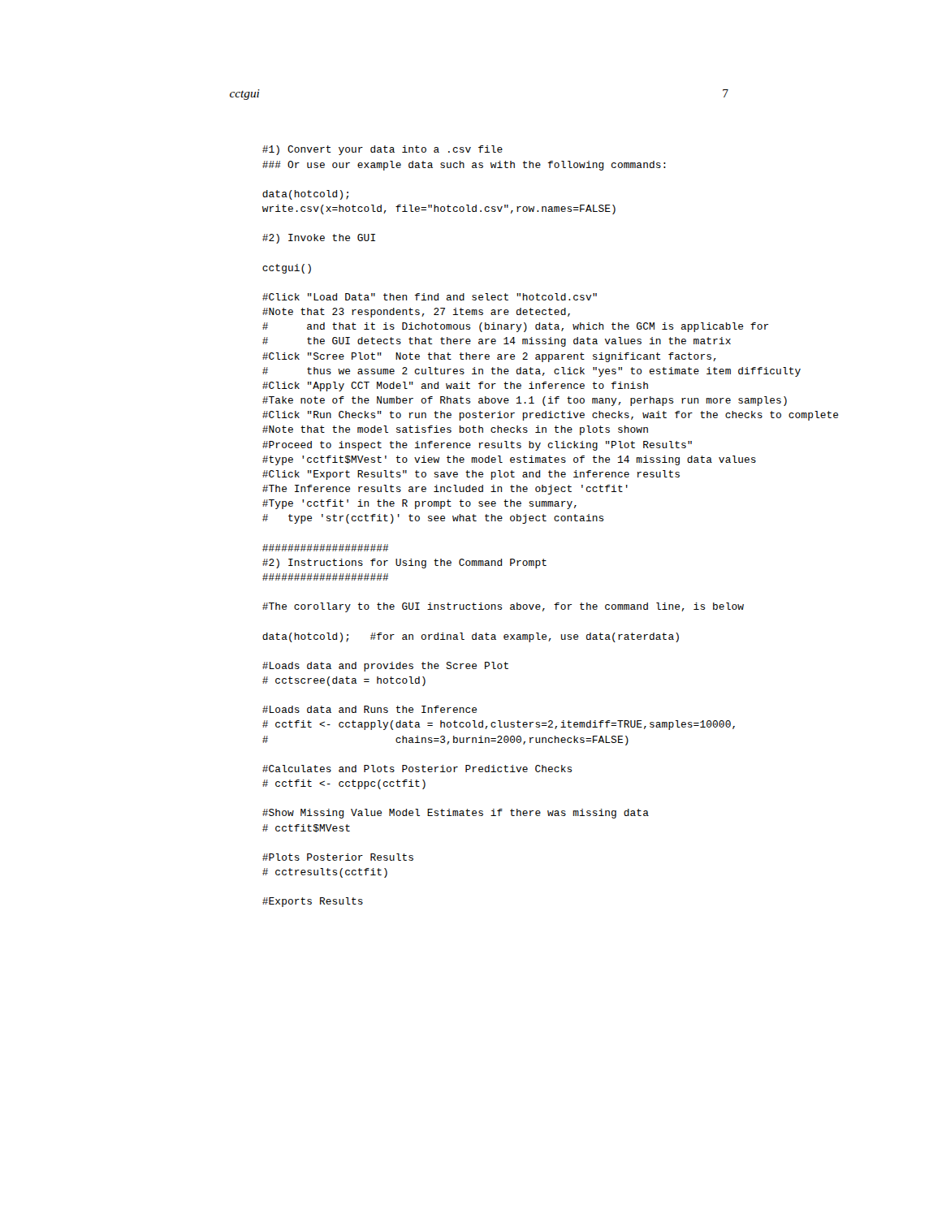cctgui 7
#1) Convert your data into a .csv file
### Or use our example data such as with the following commands:

data(hotcold);
write.csv(x=hotcold, file="hotcold.csv",row.names=FALSE)

#2) Invoke the GUI

cctgui()

#Click "Load Data" then find and select "hotcold.csv"
#Note that 23 respondents, 27 items are detected,
#      and that it is Dichotomous (binary) data, which the GCM is applicable for
#      the GUI detects that there are 14 missing data values in the matrix
#Click "Scree Plot"  Note that there are 2 apparent significant factors,
#      thus we assume 2 cultures in the data, click "yes" to estimate item difficulty
#Click "Apply CCT Model" and wait for the inference to finish
#Take note of the Number of Rhats above 1.1 (if too many, perhaps run more samples)
#Click "Run Checks" to run the posterior predictive checks, wait for the checks to complete
#Note that the model satisfies both checks in the plots shown
#Proceed to inspect the inference results by clicking "Plot Results"
#type 'cctfit$MVest' to view the model estimates of the 14 missing data values
#Click "Export Results" to save the plot and the inference results
#The Inference results are included in the object 'cctfit'
#Type 'cctfit' in the R prompt to see the summary,
#   type 'str(cctfit)' to see what the object contains

####################
#2) Instructions for Using the Command Prompt
####################

#The corollary to the GUI instructions above, for the command line, is below

data(hotcold);   #for an ordinal data example, use data(raterdata)

#Loads data and provides the Scree Plot
# cctscree(data = hotcold)

#Loads data and Runs the Inference
# cctfit <- cctapply(data = hotcold,clusters=2,itemdiff=TRUE,samples=10000,
#                    chains=3,burnin=2000,runchecks=FALSE)

#Calculates and Plots Posterior Predictive Checks
# cctfit <- cctppc(cctfit)

#Show Missing Value Model Estimates if there was missing data
# cctfit$MVest

#Plots Posterior Results
# cctresults(cctfit)

#Exports Results